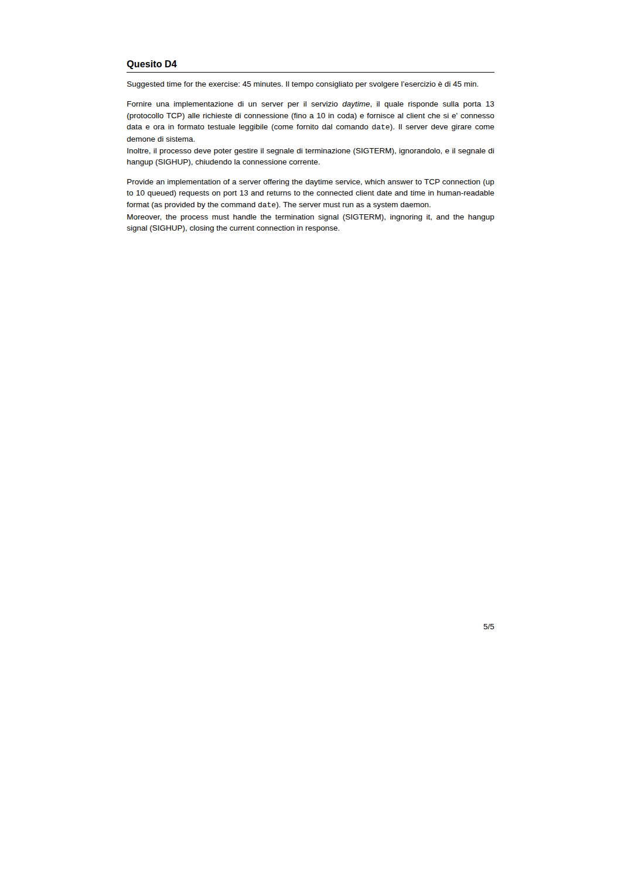Quesito D4
Suggested time for the exercise: 45 minutes. Il tempo consigliato per svolgere l’esercizio è di 45 min.
Fornire una implementazione di un server per il servizio daytime, il quale risponde sulla porta 13 (protocollo TCP) alle richieste di connessione (fino a 10 in coda) e fornisce al client che si e' connesso data e ora in formato testuale leggibile (come fornito dal comando date). Il server deve girare come demone di sistema.
Inoltre, il processo deve poter gestire il segnale di terminazione (SIGTERM), ignorandolo, e il segnale di hangup (SIGHUP), chiudendo la connessione corrente.
Provide an implementation of a server offering the daytime service, which answer to TCP connection (up to 10 queued) requests on port 13 and returns to the connected client date and time in human-readable format (as provided by the command date). The server must run as a system daemon.
Moreover, the process must handle the termination signal (SIGTERM), ingnoring it, and the hangup signal (SIGHUP), closing the current connection in response.
5/5